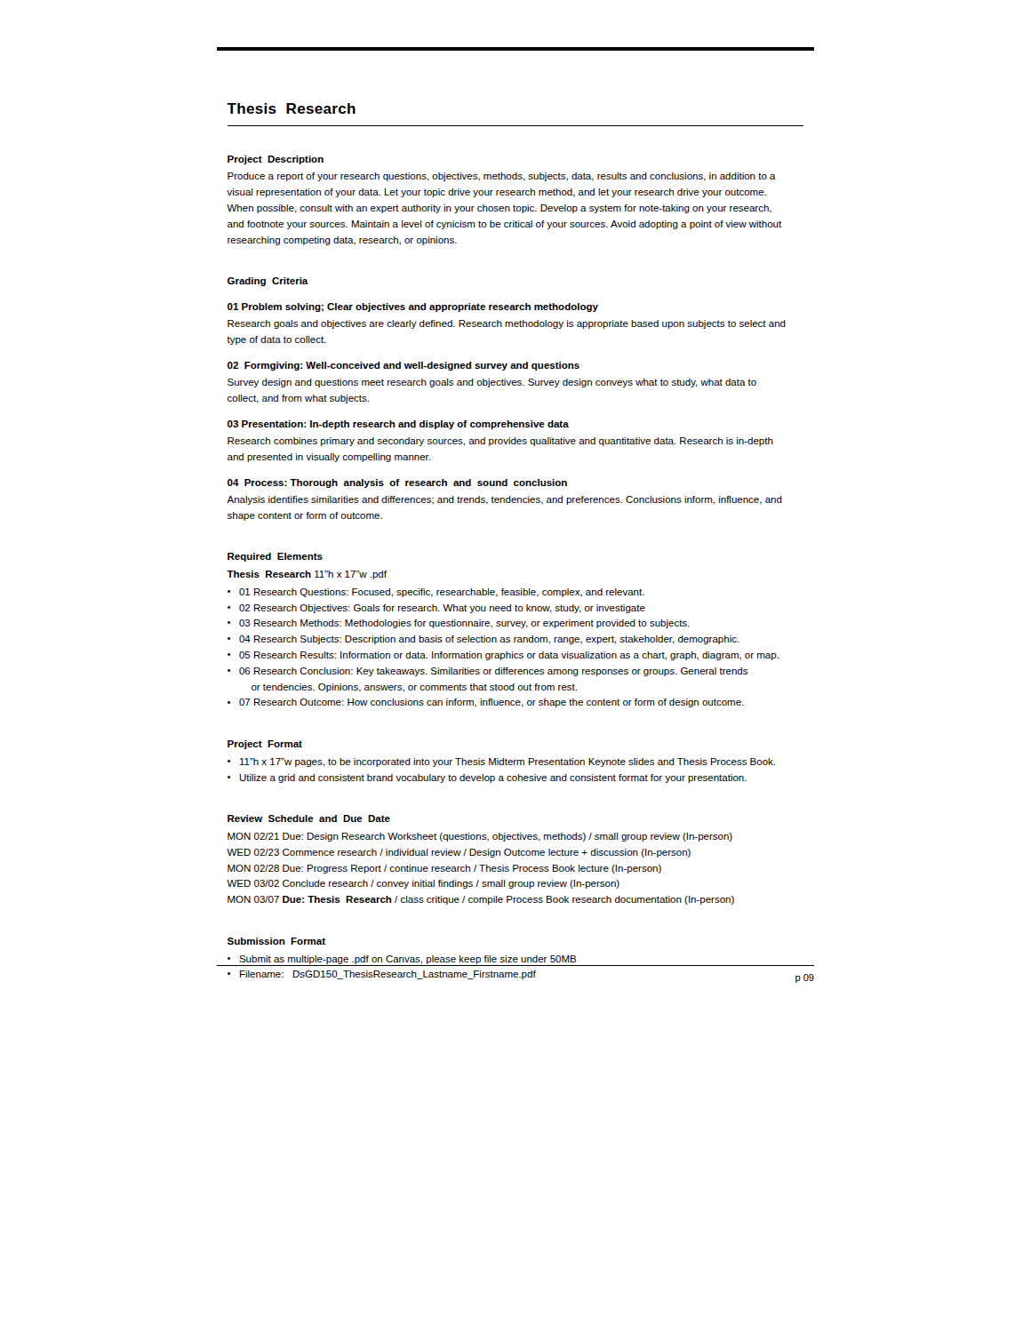Thesis Research
Project Description
Produce a report of your research questions, objectives, methods, subjects, data, results and conclusions, in addition to a visual representation of your data. Let your topic drive your research method, and let your research drive your outcome. When possible, consult with an expert authority in your chosen topic. Develop a system for note-taking on your research, and footnote your sources. Maintain a level of cynicism to be critical of your sources. Avoid adopting a point of view without researching competing data, research, or opinions.
Grading Criteria
01 Problem solving; Clear objectives and appropriate research methodology
Research goals and objectives are clearly defined. Research methodology is appropriate based upon subjects to select and type of data to collect.
02 Formgiving: Well-conceived and well-designed survey and questions
Survey design and questions meet research goals and objectives. Survey design conveys what to study, what data to collect, and from what subjects.
03 Presentation: In-depth research and display of comprehensive data
Research combines primary and secondary sources, and provides qualitative and quantitative data. Research is in-depth and presented in visually compelling manner.
04 Process: Thorough analysis of research and sound conclusion
Analysis identifies similarities and differences; and trends, tendencies, and preferences. Conclusions inform, influence, and shape content or form of outcome.
Required Elements
Thesis Research 11”h x 17”w .pdf
01 Research Questions: Focused, specific, researchable, feasible, complex, and relevant.
02 Research Objectives: Goals for research. What you need to know, study, or investigate
03 Research Methods: Methodologies for questionnaire, survey, or experiment provided to subjects.
04 Research Subjects: Description and basis of selection as random, range, expert, stakeholder, demographic.
05 Research Results: Information or data. Information graphics or data visualization as a chart, graph, diagram, or map.
06 Research Conclusion: Key takeaways. Similarities or differences among responses or groups. General trends
or tendencies. Opinions, answers, or comments that stood out from rest.
07 Research Outcome: How conclusions can inform, influence, or shape the content or form of design outcome.
Project Format
11”h x 17”w pages, to be incorporated into your Thesis Midterm Presentation Keynote slides and Thesis Process Book.
Utilize a grid and consistent brand vocabulary to develop a cohesive and consistent format for your presentation.
Review Schedule and Due Date
MON 02/21 Due: Design Research Worksheet (questions, objectives, methods) / small group review (In-person)
WED 02/23 Commence research / individual review / Design Outcome lecture + discussion (In-person)
MON 02/28 Due: Progress Report / continue research / Thesis Process Book lecture (In-person)
WED 03/02 Conclude research / convey initial findings / small group review (In-person)
MON 03/07 Due: Thesis Research / class critique / compile Process Book research documentation (In-person)
Submission Format
Submit as multiple-page .pdf on Canvas, please keep file size under 50MB
Filename: DsGD150_ThesisResearch_Lastname_Firstname.pdf
p 09